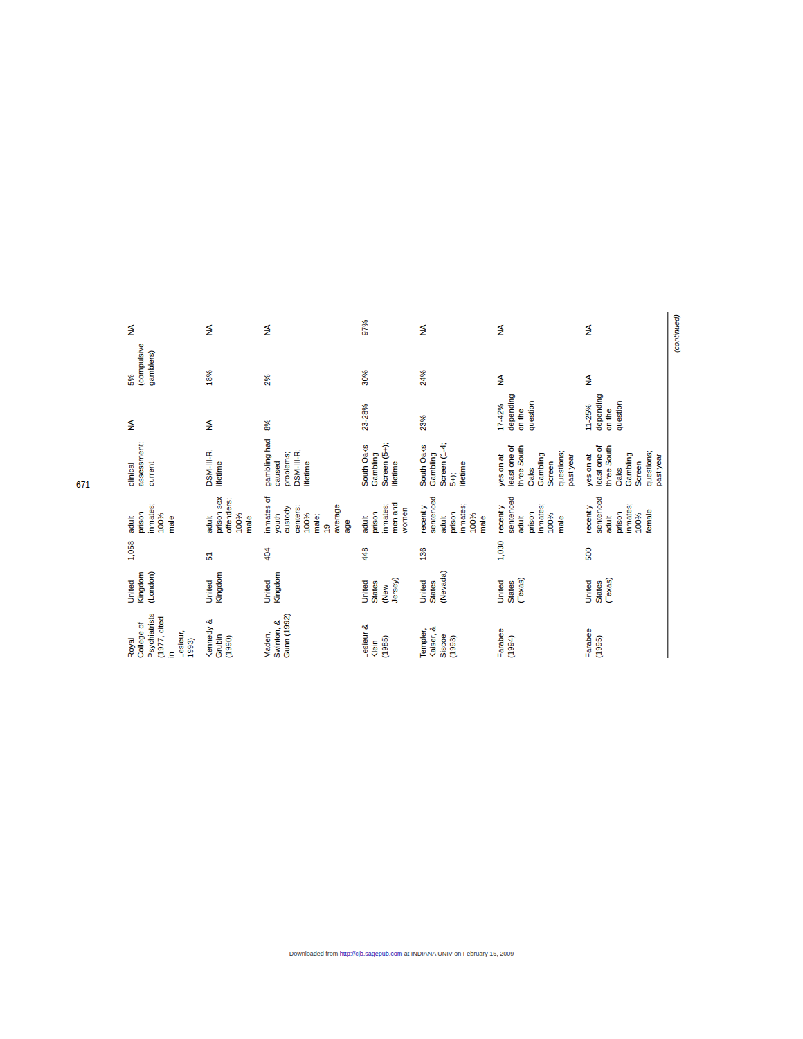671
| Royal College of Psychiatrists (1977, cited in Lesieur, 1993) | United Kingdom (London) | 1,058 | adult prison inmates; 100% male | clinical assessment; current | NA | 5% (compulsive gamblers) | NA |
| Kennedy & Grubin (1990) | United Kingdom | 51 | adult prison sex offenders; 100% male | DSM-III-R; lifetime | NA | 18% | NA |
| Maden, Swinton, & Gunn (1992) | United Kingdom | 404 | inmates of youth custody centers; 100% male; 19 average age | gambling had caused problems; DSM-III-R; lifetime | 8% | 2% | NA |
| Lesieur & Klein (1985) | United States (New Jersey) | 448 | adult prison inmates; men and women | South Oaks Gambling Screen (5+); lifetime | 23-28% | 30% | 97% |
| Templer, Kaiser, & Siscoe (1993) | United States (Nevada) | 136 | recently sentenced adult prison inmates; 100% male | South Oaks Gambling Screen (1-4; 5+); lifetime | 23% | 24% | NA |
| Farabee (1994) | United States (Texas) | 1,030 | recently sentenced adult prison inmates; 100% male | yes on at least one of three South Oaks Gambling Screen questions; past year | 17-42% depending on the question | NA | NA |
| Farabee (1995) | United States (Texas) | 500 | recently sentenced adult prison inmates; 100% female | yes on at least one of three South Oaks Gambling Screen questions; past year | 11-25% depending on the question | NA | NA |
(continued)
Downloaded from http://cjb.sagepub.com at INDIANA UNIV on February 16, 2009